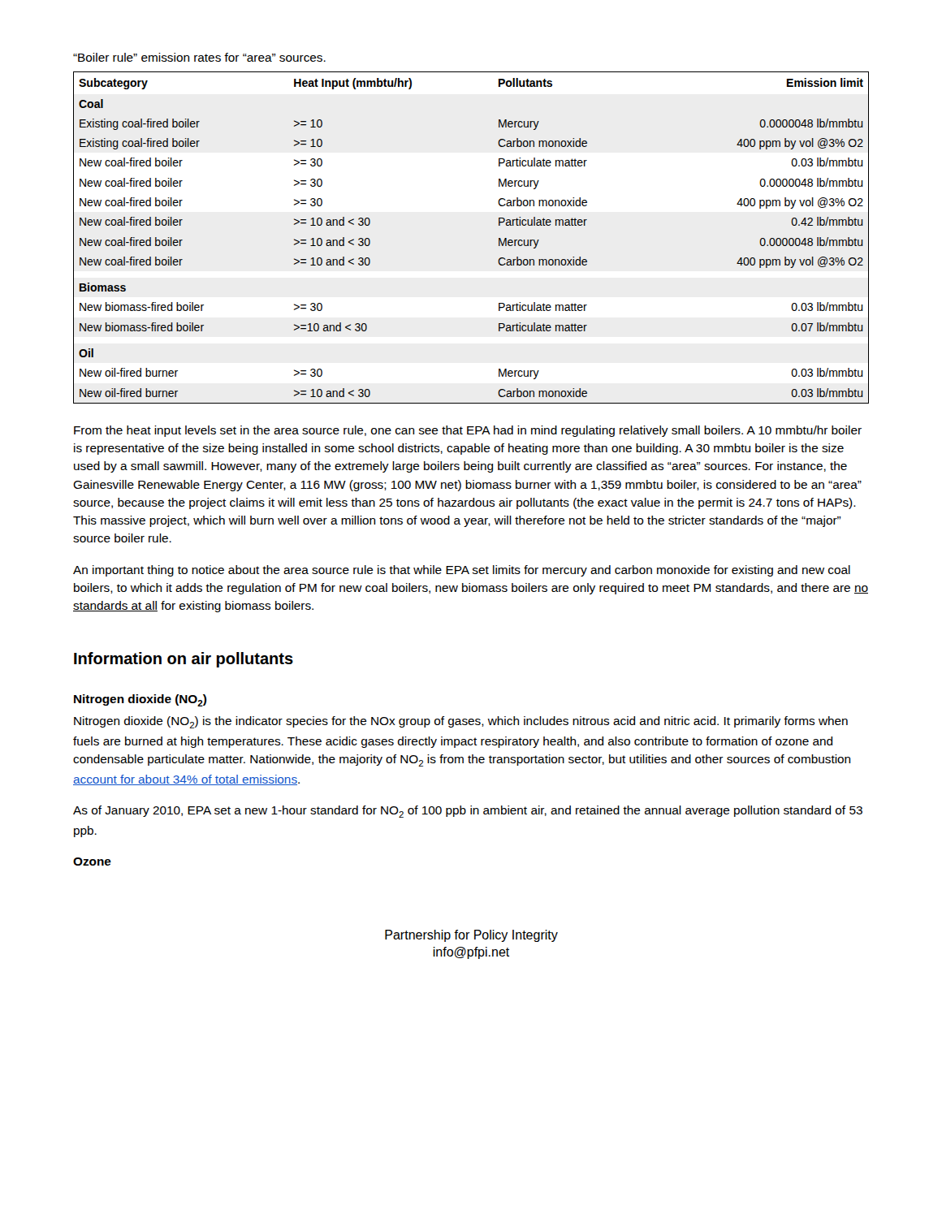“Boiler rule” emission rates for “area” sources.
| Subcategory | Heat Input (mmbtu/hr) | Pollutants | Emission limit |
| --- | --- | --- | --- |
| Coal |
| Existing coal-fired boiler | >= 10 | Mercury | 0.0000048 lb/mmbtu |
| Existing coal-fired boiler | >= 10 | Carbon monoxide | 400 ppm by vol @3% O2 |
| New coal-fired boiler | >= 30 | Particulate matter | 0.03 lb/mmbtu |
| New coal-fired boiler | >= 30 | Mercury | 0.0000048 lb/mmbtu |
| New coal-fired boiler | >= 30 | Carbon monoxide | 400 ppm by vol @3% O2 |
| New coal-fired boiler | >= 10 and < 30 | Particulate matter | 0.42 lb/mmbtu |
| New coal-fired boiler | >= 10 and < 30 | Mercury | 0.0000048 lb/mmbtu |
| New coal-fired boiler | >= 10 and < 30 | Carbon monoxide | 400 ppm by vol @3% O2 |
| Biomass |
| New biomass-fired boiler | >= 30 | Particulate matter | 0.03 lb/mmbtu |
| New biomass-fired boiler | >=10 and < 30 | Particulate matter | 0.07 lb/mmbtu |
| Oil |
| New oil-fired burner | >= 30 | Mercury | 0.03 lb/mmbtu |
| New oil-fired burner | >= 10 and < 30 | Carbon monoxide | 0.03 lb/mmbtu |
From the heat input levels set in the area source rule, one can see that EPA had in mind regulating relatively small boilers. A 10 mmbtu/hr boiler is representative of the size being installed in some school districts, capable of heating more than one building. A 30 mmbtu boiler is the size used by a small sawmill. However, many of the extremely large boilers being built currently are classified as “area” sources. For instance, the Gainesville Renewable Energy Center, a 116 MW (gross; 100 MW net) biomass burner with a 1,359 mmbtu boiler, is considered to be an “area” source, because the project claims it will emit less than 25 tons of hazardous air pollutants (the exact value in the permit is 24.7 tons of HAPs). This massive project, which will burn well over a million tons of wood a year, will therefore not be held to the stricter standards of the “major” source boiler rule.
An important thing to notice about the area source rule is that while EPA set limits for mercury and carbon monoxide for existing and new coal boilers, to which it adds the regulation of PM for new coal boilers, new biomass boilers are only required to meet PM standards, and there are no standards at all for existing biomass boilers.
Information on air pollutants
Nitrogen dioxide (NO2)
Nitrogen dioxide (NO2) is the indicator species for the NOx group of gases, which includes nitrous acid and nitric acid. It primarily forms when fuels are burned at high temperatures. These acidic gases directly impact respiratory health, and also contribute to formation of ozone and condensable particulate matter. Nationwide, the majority of NO2 is from the transportation sector, but utilities and other sources of combustion account for about 34% of total emissions.
As of January 2010, EPA set a new 1-hour standard for NO2 of 100 ppb in ambient air, and retained the annual average pollution standard of 53 ppb.
Ozone
Partnership for Policy Integrity
info@pfpi.net